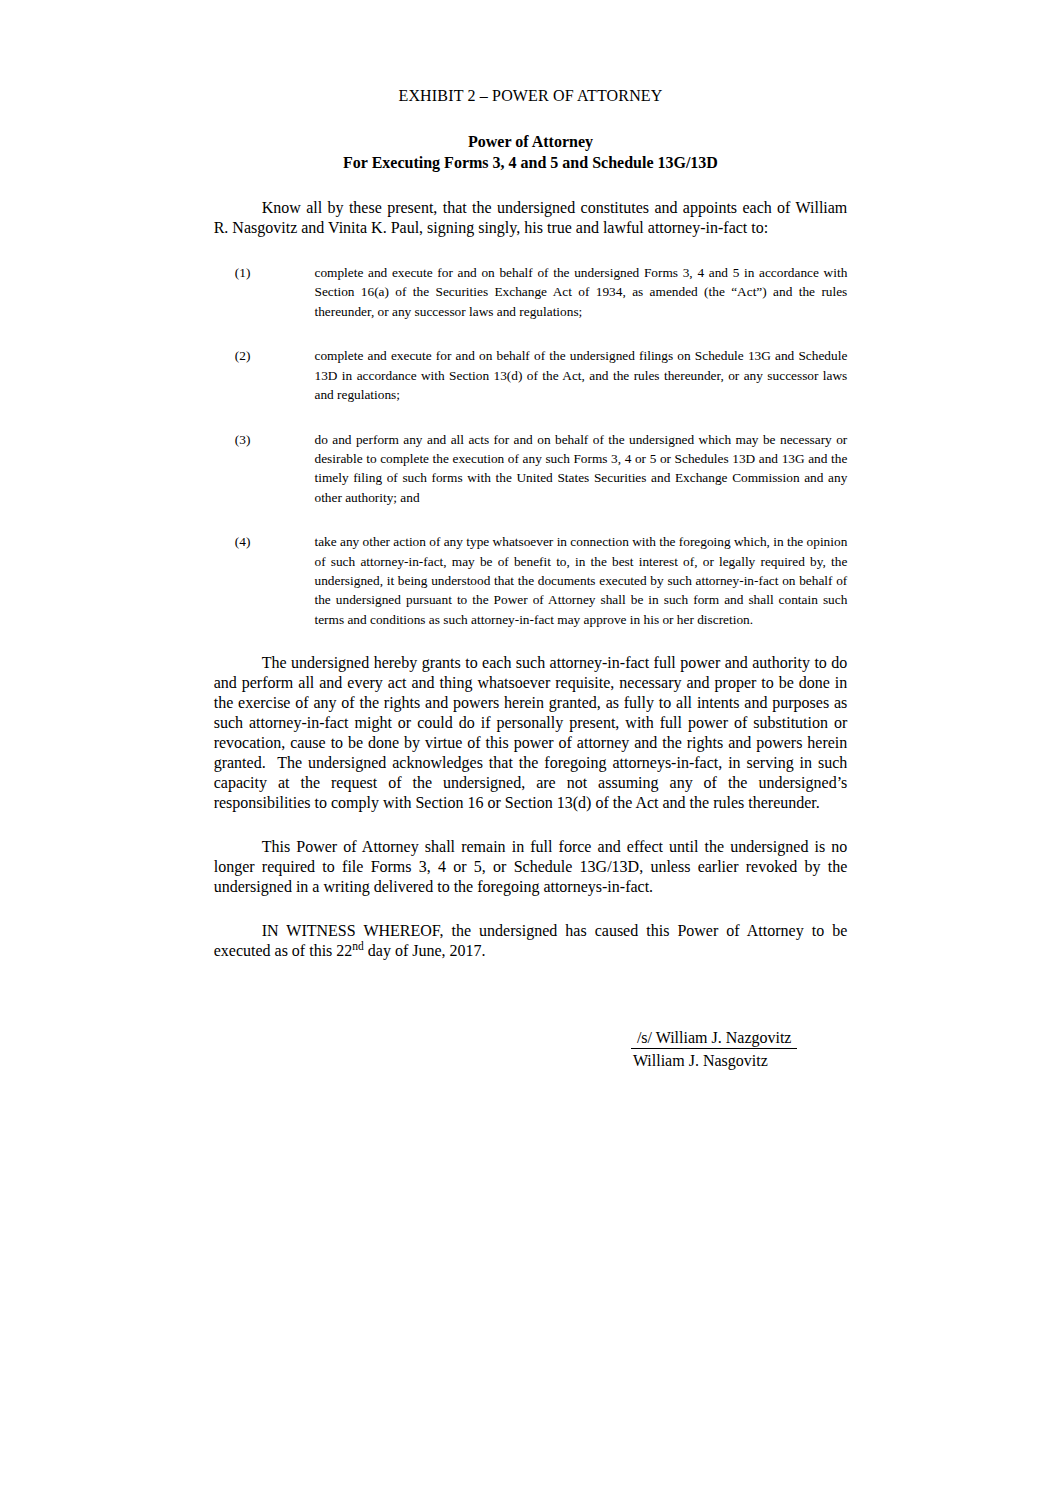EXHIBIT 2 – POWER OF ATTORNEY
Power of Attorney For Executing Forms 3, 4 and 5 and Schedule 13G/13D
Know all by these present, that the undersigned constitutes and appoints each of William R. Nasgovitz and Vinita K. Paul, signing singly, his true and lawful attorney-in-fact to:
(1) complete and execute for and on behalf of the undersigned Forms 3, 4 and 5 in accordance with Section 16(a) of the Securities Exchange Act of 1934, as amended (the “Act”) and the rules thereunder, or any successor laws and regulations;
(2) complete and execute for and on behalf of the undersigned filings on Schedule 13G and Schedule 13D in accordance with Section 13(d) of the Act, and the rules thereunder, or any successor laws and regulations;
(3) do and perform any and all acts for and on behalf of the undersigned which may be necessary or desirable to complete the execution of any such Forms 3, 4 or 5 or Schedules 13D and 13G and the timely filing of such forms with the United States Securities and Exchange Commission and any other authority; and
(4) take any other action of any type whatsoever in connection with the foregoing which, in the opinion of such attorney-in-fact, may be of benefit to, in the best interest of, or legally required by, the undersigned, it being understood that the documents executed by such attorney-in-fact on behalf of the undersigned pursuant to the Power of Attorney shall be in such form and shall contain such terms and conditions as such attorney-in-fact may approve in his or her discretion.
The undersigned hereby grants to each such attorney-in-fact full power and authority to do and perform all and every act and thing whatsoever requisite, necessary and proper to be done in the exercise of any of the rights and powers herein granted, as fully to all intents and purposes as such attorney-in-fact might or could do if personally present, with full power of substitution or revocation, cause to be done by virtue of this power of attorney and the rights and powers herein granted. The undersigned acknowledges that the foregoing attorneys-in-fact, in serving in such capacity at the request of the undersigned, are not assuming any of the undersigned’s responsibilities to comply with Section 16 or Section 13(d) of the Act and the rules thereunder.
This Power of Attorney shall remain in full force and effect until the undersigned is no longer required to file Forms 3, 4 or 5, or Schedule 13G/13D, unless earlier revoked by the undersigned in a writing delivered to the foregoing attorneys-in-fact.
IN WITNESS WHEREOF, the undersigned has caused this Power of Attorney to be executed as of this 22nd day of June, 2017.
/s/ William J. Nazgovitz
William J. Nasgovitz